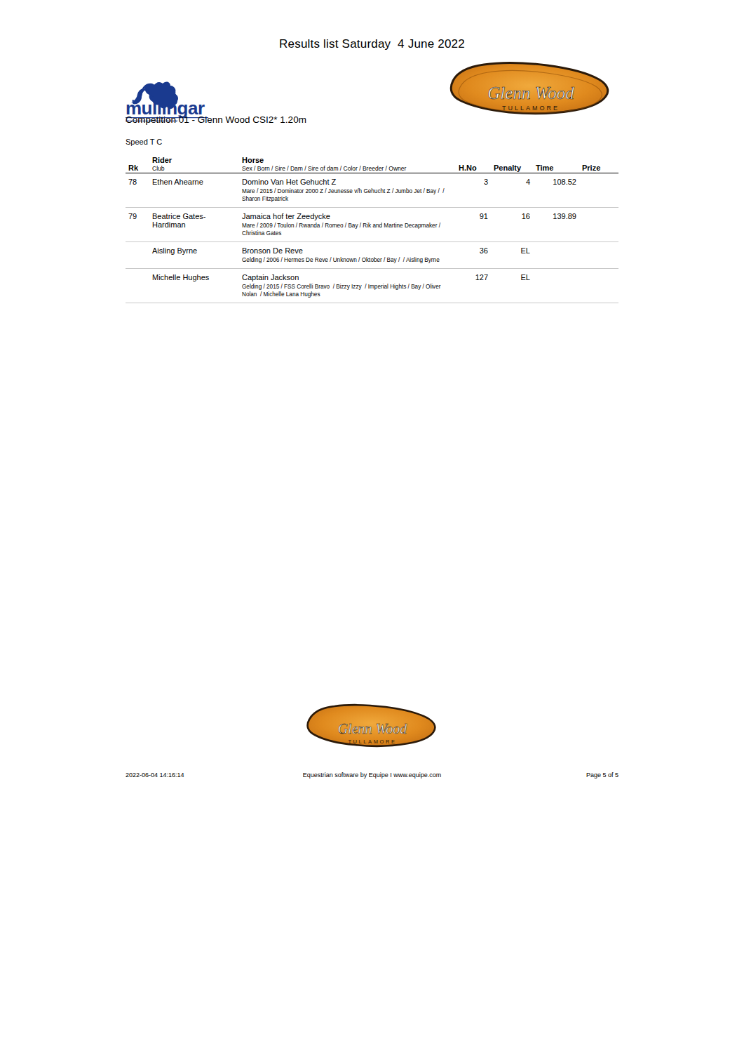Results list Saturday 4 June 2022
mullingar international horse show
Glenn Wood TULLAMORE
Competition 01 - Glenn Wood CSI2* 1.20m
Speed T C
| Rk | Rider Club | Horse Sex / Born / Sire / Dam / Sire of dam / Color / Breeder / Owner | H.No | Penalty | Time | Prize |
| --- | --- | --- | --- | --- | --- | --- |
| 78 | Ethen Ahearne | Domino Van Het Gehucht Z Mare / 2015 / Dominator 2000 Z / Jeunesse v/h Gehucht Z / Jumbo Jet / Bay / / Sharon Fitzpatrick | 3 | 4 | 108.52 | |
| 79 | Beatrice Gates-Hardiman | Jamaica hof ter Zeedycke Mare / 2009 / Toulon / Rwanda / Romeo / Bay / Rik and Martine Decapmaker / Christina Gates | 91 | 16 | 139.89 | |
| | Aisling Byrne | Bronson De Reve Gelding / 2006 / Hermes De Reve / Unknown / Oktober / Bay / / Aisling Byrne | 36 | EL | | |
| | Michelle Hughes | Captain Jackson Gelding / 2015 / FSS Corelli Bravo / Bizzy Izzy / Imperial Hights / Bay / Oliver Nolan / Michelle Lana Hughes | 127 | EL | | |
Glenn Wood TULLAMORE
2022-06-04 14:16:14
Equestrian software by Equipe I www.equipe.com
Page 5 of 5